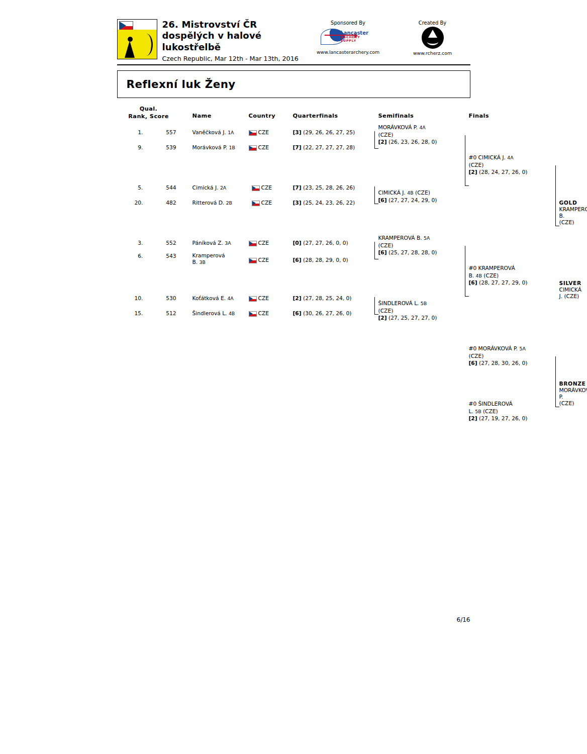26. Mistrovství ČR dospělých v halové
lukostřelbě
Czech Republic, Mar 12th - Mar 13th, 2016
Sponsored By
LancasterARCHERY SUPPLY
www.lancasterarchery.com
Created By
www.rcherz.com
Reflexní luk Ženy
Qual.
Rank, Score
Name
Country
Quarterfinals
Semifinals
Finals
1. 557 Vaněčková J. 1A CZE [3] (29, 26, 26, 27, 25)
9. 539 Morávková P. 1B CZE [7] (22, 27, 27, 27, 28)
5. 544 Cimická J. 2A CZE [7] (23, 25, 28, 26, 26)
20. 482 Ritterová D. 2B CZE [3] (25, 24, 23, 26, 22)
3. 552 Páníková Z. 3A CZE [0] (27, 27, 26, 0, 0)
6. 543 Kramperová
B. 3B CZE [6] (28, 28, 29, 0, 0)
10. 530 Koťátková E. 4A CZE [2] (27, 28, 25, 24, 0)
15. 512 Šindlerová L. 4B CZE [6] (30, 26, 27, 26, 0)
MORÁVKOVÁ P. 4A
(CZE)
[2] (26, 23, 26, 28, 0)
CIMICKÁ J. 4B (CZE)
[6] (27, 27, 24, 29, 0)
KRAMPEROVÁ B. 5A
(CZE)
[6] (25, 27, 28, 28, 0)
ŠINDLEROVÁ L. 5B
(CZE)
[2] (27, 25, 27, 27, 0)
#0 CIMICKÁ J. 4A
(CZE)
[2] (28, 24, 27, 26, 0)
#0 KRAMPEROVÁ
B. 4B (CZE)
[6] (28, 27, 27, 29, 0)
GOLD
KRAMPEROVÁ B.
(CZE)
SILVER
CIMICKÁ J. (CZE)
#0 MORÁVKOVÁ P. 5A
(CZE)
[6] (27, 28, 30, 26, 0)
#0 ŠINDLEROVÁ
L. 5B (CZE)
[2] (27, 19, 27, 26, 0)
BRONZE
MORÁVKOVÁ P.
(CZE)
6/16